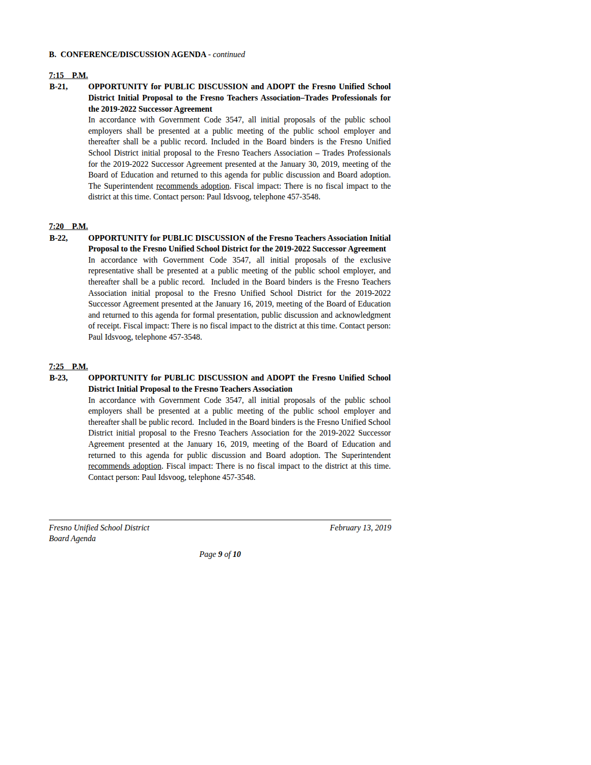B. CONFERENCE/DISCUSSION AGENDA - continued
7:15 P.M.
| B-21, | OPPORTUNITY for PUBLIC DISCUSSION and ADOPT the Fresno Unified School District Initial Proposal to the Fresno Teachers Association–Trades Professionals for the 2019-2022 Successor Agreement In accordance with Government Code 3547, all initial proposals of the public school employers shall be presented at a public meeting of the public school employer and thereafter shall be a public record. Included in the Board binders is the Fresno Unified School District initial proposal to the Fresno Teachers Association – Trades Professionals for the 2019-2022 Successor Agreement presented at the January 30, 2019, meeting of the Board of Education and returned to this agenda for public discussion and Board adoption. The Superintendent recommends adoption . Fiscal impact: There is no fiscal impact to the district at this time. Contact person: Paul Idsvoog, telephone 457-3548. |
7:20 P.M.
| B-22, | OPPORTUNITY for PUBLIC DISCUSSION of the Fresno Teachers Association Initial Proposal to the Fresno Unified School District for the 2019-2022 Successor Agreement In accordance with Government Code 3547, all initial proposals of the exclusive representative shall be presented at a public meeting of the public school employer, and thereafter shall be a public record. Included in the Board binders is the Fresno Teachers Association initial proposal to the Fresno Unified School District for the 2019-2022 Successor Agreement presented at the January 16, 2019, meeting of the Board of Education and returned to this agenda for formal presentation, public discussion and acknowledgment of receipt. Fiscal impact: There is no fiscal impact to the district at this time. Contact person: Paul Idsvoog, telephone 457-3548. |
7:25 P.M.
| B-23, | OPPORTUNITY for PUBLIC DISCUSSION and ADOPT the Fresno Unified School District Initial Proposal to the Fresno Teachers Association In accordance with Government Code 3547, all initial proposals of the public school employers shall be presented at a public meeting of the public school employer and thereafter shall be public record. Included in the Board binders is the Fresno Unified School District initial proposal to the Fresno Teachers Association for the 2019-2022 Successor Agreement presented at the January 16, 2019, meeting of the Board of Education and returned to this agenda for public discussion and Board adoption. The Superintendent recommends adoption . Fiscal impact: There is no fiscal impact to the district at this time. Contact person: Paul Idsvoog, telephone 457-3548. |
Fresno Unified School District February 13, 2019
Board Agenda
Page 9 of 10